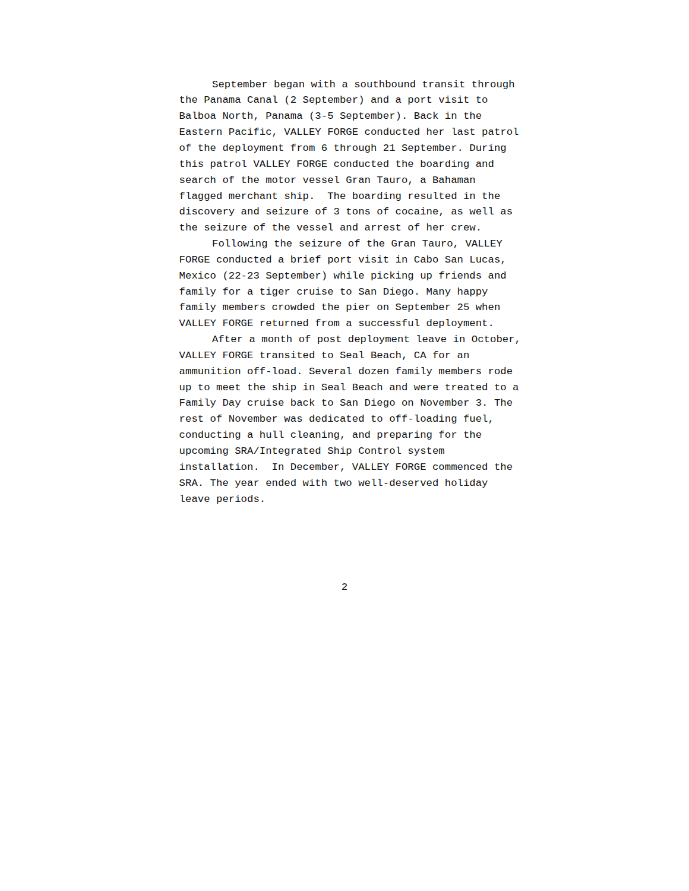September began with a southbound transit through the Panama Canal (2 September) and a port visit to Balboa North, Panama (3-5 September). Back in the Eastern Pacific, VALLEY FORGE conducted her last patrol of the deployment from 6 through 21 September. During this patrol VALLEY FORGE conducted the boarding and search of the motor vessel Gran Tauro, a Bahaman flagged merchant ship. The boarding resulted in the discovery and seizure of 3 tons of cocaine, as well as the seizure of the vessel and arrest of her crew.
Following the seizure of the Gran Tauro, VALLEY FORGE conducted a brief port visit in Cabo San Lucas, Mexico (22-23 September) while picking up friends and family for a tiger cruise to San Diego. Many happy family members crowded the pier on September 25 when VALLEY FORGE returned from a successful deployment.
After a month of post deployment leave in October, VALLEY FORGE transited to Seal Beach, CA for an ammunition off-load. Several dozen family members rode up to meet the ship in Seal Beach and were treated to a Family Day cruise back to San Diego on November 3. The rest of November was dedicated to off-loading fuel, conducting a hull cleaning, and preparing for the upcoming SRA/Integrated Ship Control system installation. In December, VALLEY FORGE commenced the SRA. The year ended with two well-deserved holiday leave periods.
2